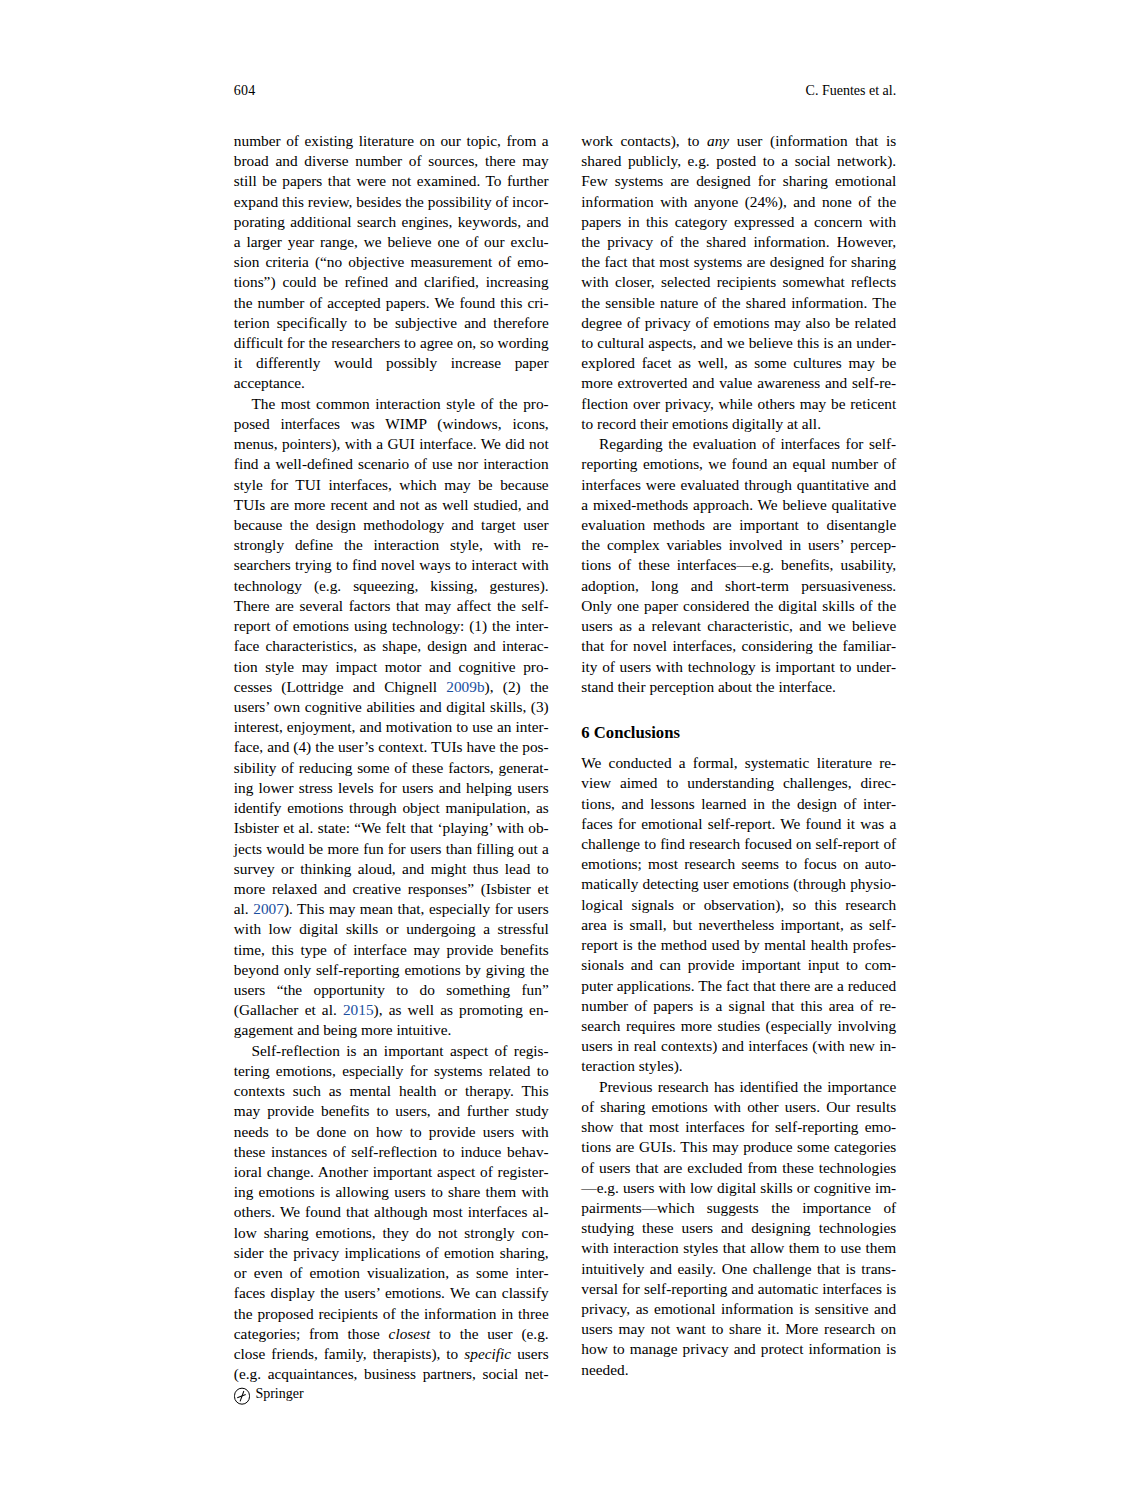604 C. Fuentes et al.
number of existing literature on our topic, from a broad and diverse number of sources, there may still be papers that were not examined. To further expand this review, besides the possibility of incorporating additional search engines, keywords, and a larger year range, we believe one of our exclusion criteria (“no objective measurement of emotions”) could be refined and clarified, increasing the number of accepted papers. We found this criterion specifically to be subjective and therefore difficult for the researchers to agree on, so wording it differently would possibly increase paper acceptance.
The most common interaction style of the proposed interfaces was WIMP (windows, icons, menus, pointers), with a GUI interface. We did not find a well-defined scenario of use nor interaction style for TUI interfaces, which may be because TUIs are more recent and not as well studied, and because the design methodology and target user strongly define the interaction style, with researchers trying to find novel ways to interact with technology (e.g. squeezing, kissing, gestures). There are several factors that may affect the self-report of emotions using technology: (1) the interface characteristics, as shape, design and interaction style may impact motor and cognitive processes (Lottridge and Chignell 2009b), (2) the users’ own cognitive abilities and digital skills, (3) interest, enjoyment, and motivation to use an interface, and (4) the user’s context. TUIs have the possibility of reducing some of these factors, generating lower stress levels for users and helping users identify emotions through object manipulation, as Isbister et al. state: “We felt that ‘playing’ with objects would be more fun for users than filling out a survey or thinking aloud, and might thus lead to more relaxed and creative responses” (Isbister et al. 2007). This may mean that, especially for users with low digital skills or undergoing a stressful time, this type of interface may provide benefits beyond only self-reporting emotions by giving the users “the opportunity to do something fun” (Gallacher et al. 2015), as well as promoting engagement and being more intuitive.
Self-reflection is an important aspect of registering emotions, especially for systems related to contexts such as mental health or therapy. This may provide benefits to users, and further study needs to be done on how to provide users with these instances of self-reflection to induce behavioral change. Another important aspect of registering emotions is allowing users to share them with others. We found that although most interfaces allow sharing emotions, they do not strongly consider the privacy implications of emotion sharing, or even of emotion visualization, as some interfaces display the users’ emotions. We can classify the proposed recipients of the information in three categories; from those closest to the user (e.g. close friends, family, therapists), to specific users (e.g. acquaintances, business partners, social network contacts), to any user (information that is shared publicly, e.g. posted to a social network). Few systems are designed for sharing emotional information with anyone (24%), and none of the papers in this category expressed a concern with the privacy of the shared information. However, the fact that most systems are designed for sharing with closer, selected recipients somewhat reflects the sensible nature of the shared information. The degree of privacy of emotions may also be related to cultural aspects, and we believe this is an underexplored facet as well, as some cultures may be more extroverted and value awareness and self-reflection over privacy, while others may be reticent to record their emotions digitally at all.
Regarding the evaluation of interfaces for self-reporting emotions, we found an equal number of interfaces were evaluated through quantitative and a mixed-methods approach. We believe qualitative evaluation methods are important to disentangle the complex variables involved in users’ perceptions of these interfaces—e.g. benefits, usability, adoption, long and short-term persuasiveness. Only one paper considered the digital skills of the users as a relevant characteristic, and we believe that for novel interfaces, considering the familiarity of users with technology is important to understand their perception about the interface.
6 Conclusions
We conducted a formal, systematic literature review aimed to understanding challenges, directions, and lessons learned in the design of interfaces for emotional self-report. We found it was a challenge to find research focused on self-report of emotions; most research seems to focus on automatically detecting user emotions (through physiological signals or observation), so this research area is small, but nevertheless important, as self-report is the method used by mental health professionals and can provide important input to computer applications. The fact that there are a reduced number of papers is a signal that this area of research requires more studies (especially involving users in real contexts) and interfaces (with new interaction styles).
Previous research has identified the importance of sharing emotions with other users. Our results show that most interfaces for self-reporting emotions are GUIs. This may produce some categories of users that are excluded from these technologies—e.g. users with low digital skills or cognitive impairments—which suggests the importance of studying these users and designing technologies with interaction styles that allow them to use them intuitively and easily. One challenge that is transversal for self-reporting and automatic interfaces is privacy, as emotional information is sensitive and users may not want to share it. More research on how to manage privacy and protect information is needed.
Springer